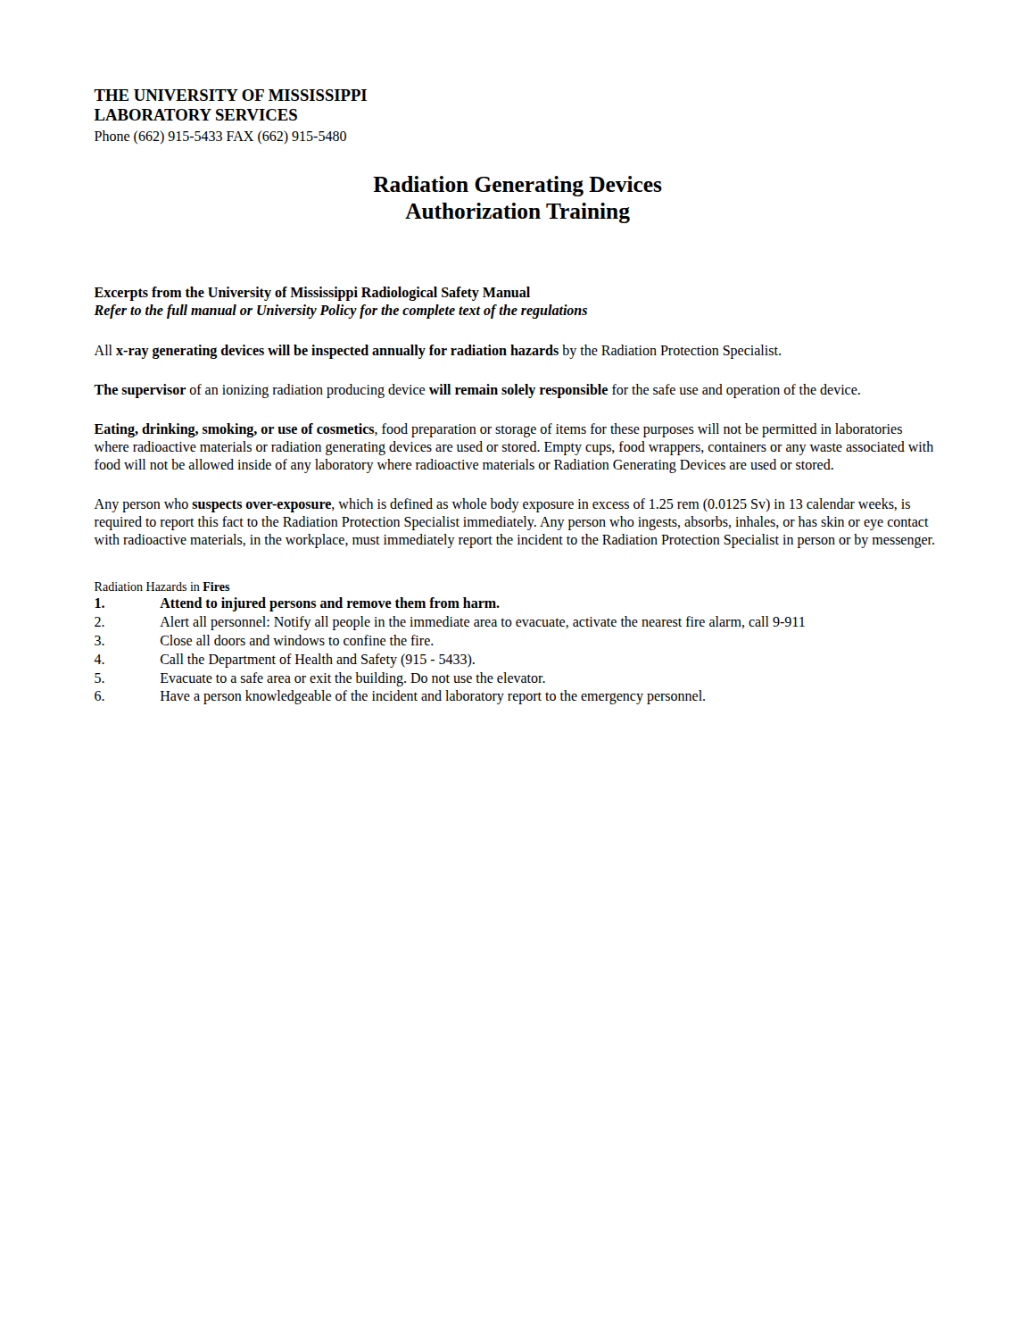THE UNIVERSITY OF MISSISSIPPI
LABORATORY SERVICES
Phone (662) 915-5433 FAX (662) 915-5480
Radiation Generating Devices
Authorization Training
Excerpts from the University of Mississippi Radiological Safety Manual
Refer to the full manual or University Policy for the complete text of the regulations
All x-ray generating devices will be inspected annually for radiation hazards by the Radiation Protection Specialist.
The supervisor of an ionizing radiation producing device will remain solely responsible for the safe use and operation of the device.
Eating, drinking, smoking, or use of cosmetics, food preparation or storage of items for these purposes will not be permitted in laboratories where radioactive materials or radiation generating devices are used or stored. Empty cups, food wrappers, containers or any waste associated with food will not be allowed inside of any laboratory where radioactive materials or Radiation Generating Devices are used or stored.
Any person who suspects over-exposure, which is defined as whole body exposure in excess of 1.25 rem (0.0125 Sv) in 13 calendar weeks, is required to report this fact to the Radiation Protection Specialist immediately. Any person who ingests, absorbs, inhales, or has skin or eye contact with radioactive materials, in the workplace, must immediately report the incident to the Radiation Protection Specialist in person or by messenger.
Radiation Hazards in Fires
1. Attend to injured persons and remove them from harm.
2. Alert all personnel: Notify all people in the immediate area to evacuate, activate the nearest fire alarm, call 9-911
3. Close all doors and windows to confine the fire.
4. Call the Department of Health and Safety (915 - 5433).
5. Evacuate to a safe area or exit the building. Do not use the elevator.
6. Have a person knowledgeable of the incident and laboratory report to the emergency personnel.